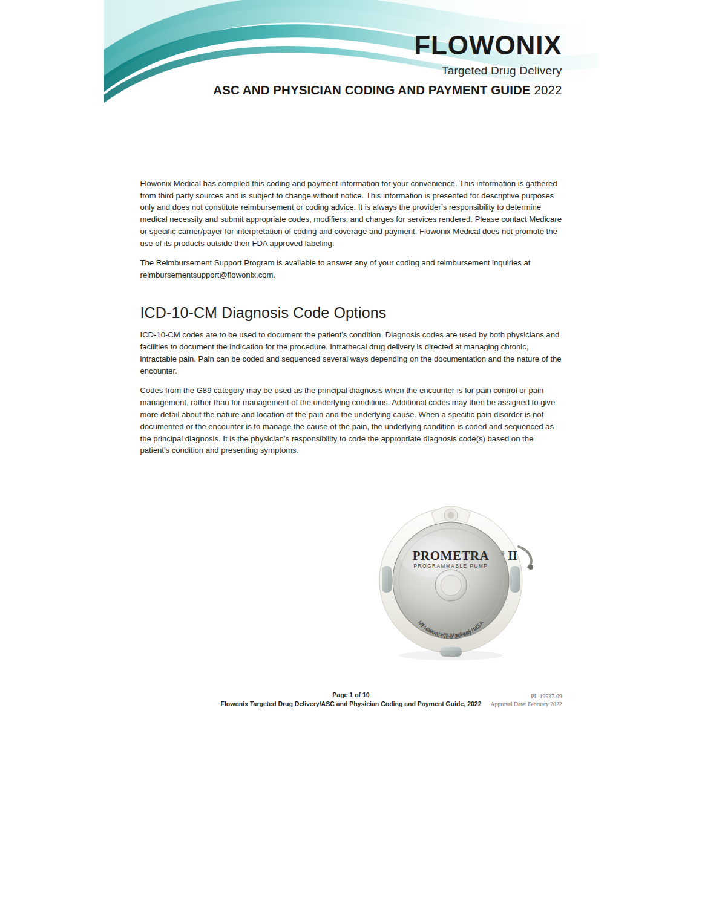FLOWONIX
Targeted Drug Delivery
ASC AND PHYSICIAN CODING AND PAYMENT GUIDE 2022
Flowonix Medical has compiled this coding and payment information for your convenience. This information is gathered from third party sources and is subject to change without notice. This information is presented for descriptive purposes only and does not constitute reimbursement or coding advice. It is always the provider’s responsibility to determine medical necessity and submit appropriate codes, modifiers, and charges for services rendered. Please contact Medicare or specific carrier/payer for interpretation of coding and coverage and payment. Flowonix Medical does not promote the use of its products outside their FDA approved labeling.
The Reimbursement Support Program is available to answer any of your coding and reimbursement inquiries at reimbursementsupport@flowonix.com.
ICD-10-CM Diagnosis Code Options
ICD-10-CM codes are to be used to document the patient’s condition. Diagnosis codes are used by both physicians and facilities to document the indication for the procedure. Intrathecal drug delivery is directed at managing chronic, intractable pain. Pain can be coded and sequenced several ways depending on the documentation and the nature of the encounter.
Codes from the G89 category may be used as the principal diagnosis when the encounter is for pain control or pain management, rather than for management of the underlying conditions. Additional codes may then be assigned to give more detail about the nature and location of the pain and the underlying cause. When a specific pain disorder is not documented or the encounter is to manage the cause of the pain, the underlying condition is coded and sequenced as the principal diagnosis. It is the physician’s responsibility to code the appropriate diagnosis code(s) based on the patient’s condition and presenting symptoms.
PROMETRA ® II PROGRAMMABLE PUMP Flowonix™ Medical Inc. Mt. Olive, New Jersey, USA
Page 1 of 10
Flowonix Targeted Drug Delivery/ASC and Physician Coding and Payment Guide, 2022
PL-19537-09
Approval Date: February 2022